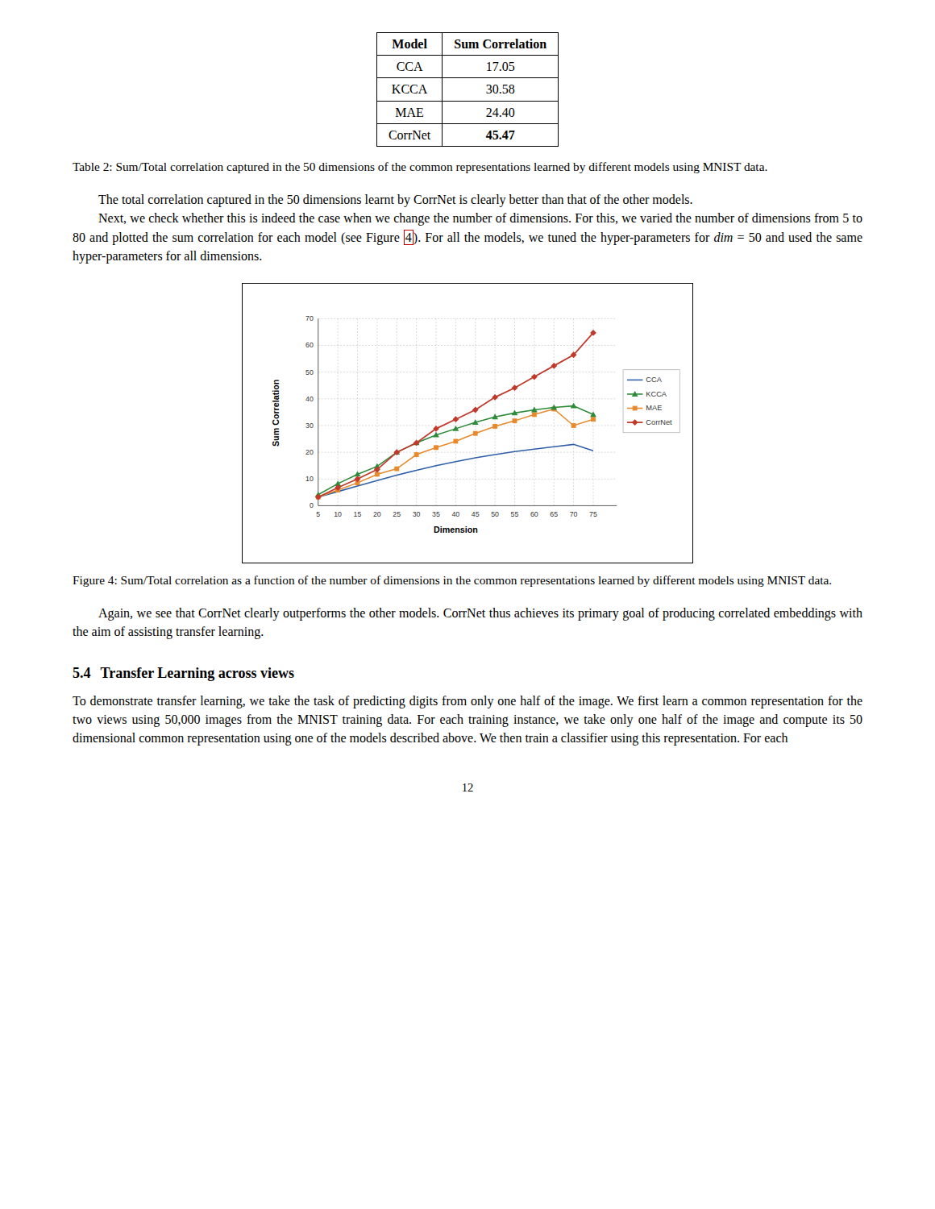| Model | Sum Correlation |
| --- | --- |
| CCA | 17.05 |
| KCCA | 30.58 |
| MAE | 24.40 |
| CorrNet | 45.47 |
Table 2: Sum/Total correlation captured in the 50 dimensions of the common representations learned by different models using MNIST data.
The total correlation captured in the 50 dimensions learnt by CorrNet is clearly better than that of the other models.
Next, we check whether this is indeed the case when we change the number of dimensions. For this, we varied the number of dimensions from 5 to 80 and plotted the sum correlation for each model (see Figure 4). For all the models, we tuned the hyper-parameters for dim = 50 and used the same hyper-parameters for all dimensions.
70 60 50 40 30 20 10 0 5 10 15 20 25 30 35 40 45 50 55 60 65 70 75 Dimension Sum Correlation CCA KCCA MAE CorrNet
Figure 4: Sum/Total correlation as a function of the number of dimensions in the common representations learned by different models using MNIST data.
Again, we see that CorrNet clearly outperforms the other models. CorrNet thus achieves its primary goal of producing correlated embeddings with the aim of assisting transfer learning.
5.4 Transfer Learning across views
To demonstrate transfer learning, we take the task of predicting digits from only one half of the image. We first learn a common representation for the two views using 50,000 images from the MNIST training data. For each training instance, we take only one half of the image and compute its 50 dimensional common representation using one of the models described above. We then train a classifier using this representation. For each
12